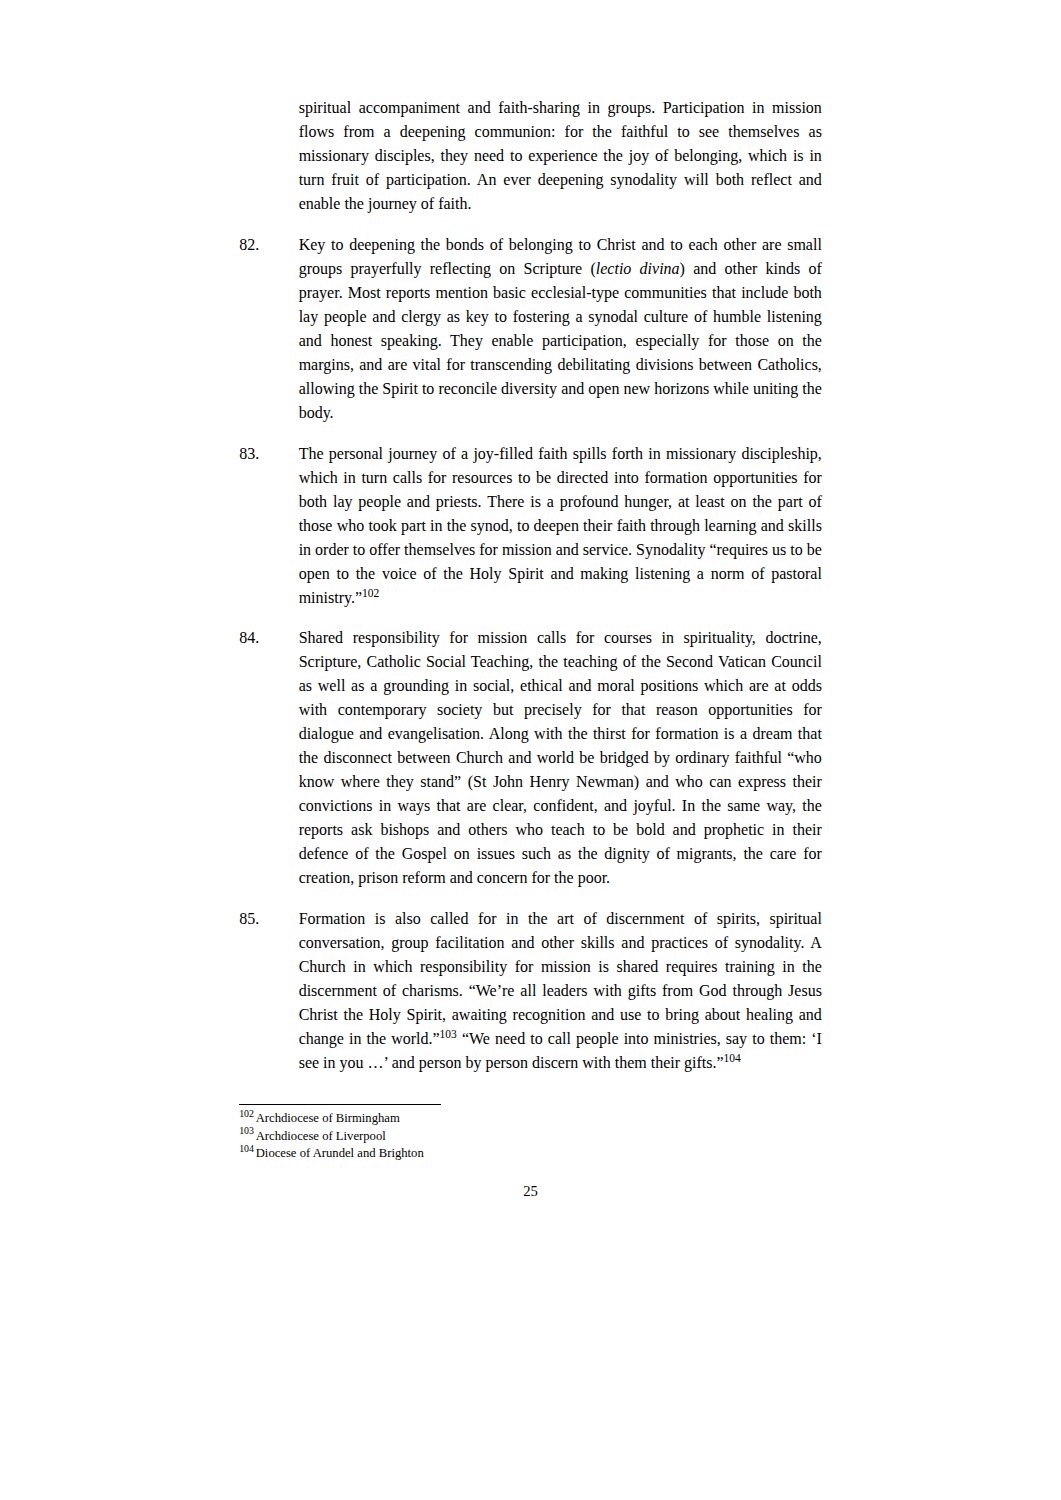spiritual accompaniment and faith-sharing in groups. Participation in mission flows from a deepening communion: for the faithful to see themselves as missionary disciples, they need to experience the joy of belonging, which is in turn fruit of participation. An ever deepening synodality will both reflect and enable the journey of faith.
82.
Key to deepening the bonds of belonging to Christ and to each other are small groups prayerfully reflecting on Scripture (lectio divina) and other kinds of prayer. Most reports mention basic ecclesial-type communities that include both lay people and clergy as key to fostering a synodal culture of humble listening and honest speaking. They enable participation, especially for those on the margins, and are vital for transcending debilitating divisions between Catholics, allowing the Spirit to reconcile diversity and open new horizons while uniting the body.
83.
The personal journey of a joy-filled faith spills forth in missionary discipleship, which in turn calls for resources to be directed into formation opportunities for both lay people and priests. There is a profound hunger, at least on the part of those who took part in the synod, to deepen their faith through learning and skills in order to offer themselves for mission and service. Synodality “requires us to be open to the voice of the Holy Spirit and making listening a norm of pastoral ministry.”102
84.
Shared responsibility for mission calls for courses in spirituality, doctrine, Scripture, Catholic Social Teaching, the teaching of the Second Vatican Council as well as a grounding in social, ethical and moral positions which are at odds with contemporary society but precisely for that reason opportunities for dialogue and evangelisation. Along with the thirst for formation is a dream that the disconnect between Church and world be bridged by ordinary faithful “who know where they stand” (St John Henry Newman) and who can express their convictions in ways that are clear, confident, and joyful. In the same way, the reports ask bishops and others who teach to be bold and prophetic in their defence of the Gospel on issues such as the dignity of migrants, the care for creation, prison reform and concern for the poor.
85.
Formation is also called for in the art of discernment of spirits, spiritual conversation, group facilitation and other skills and practices of synodality. A Church in which responsibility for mission is shared requires training in the discernment of charisms. “We’re all leaders with gifts from God through Jesus Christ the Holy Spirit, awaiting recognition and use to bring about healing and change in the world.”103 “We need to call people into ministries, say to them: ‘I see in you …’ and person by person discern with them their gifts.”104
102Archdiocese of Birmingham
103Archdiocese of Liverpool
104Diocese of Arundel and Brighton
25